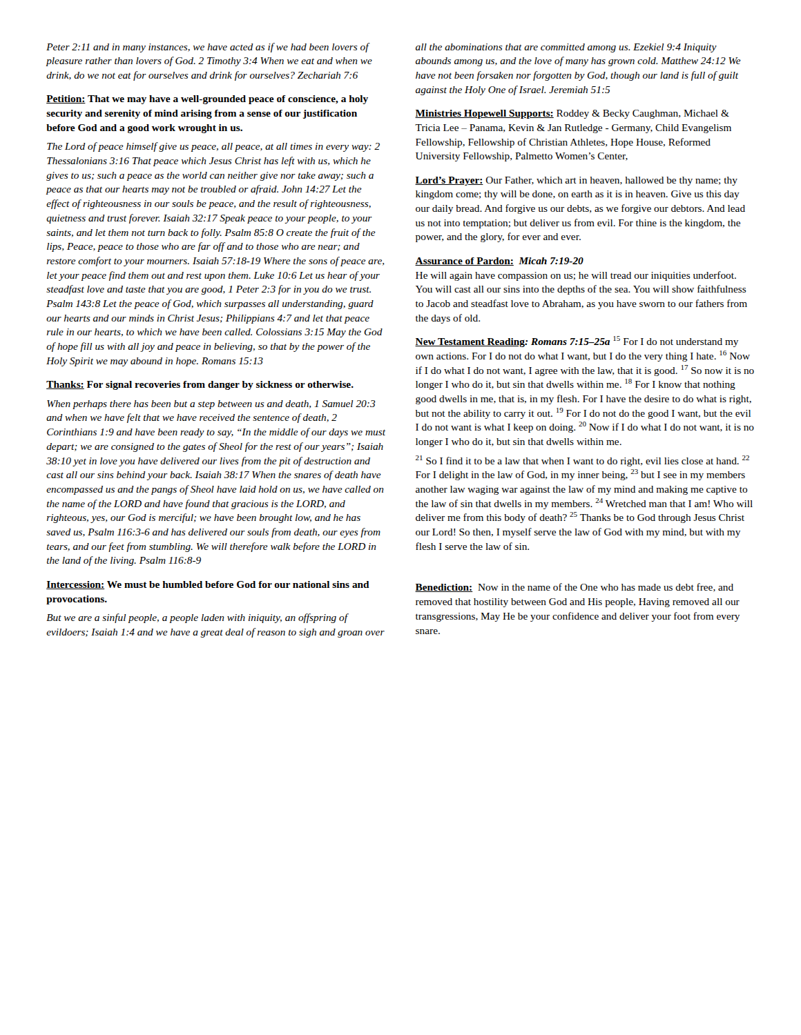Peter 2:11 and in many instances, we have acted as if we had been lovers of pleasure rather than lovers of God. 2 Timothy 3:4 When we eat and when we drink, do we not eat for ourselves and drink for ourselves? Zechariah 7:6
Petition: That we may have a well-grounded peace of conscience, a holy security and serenity of mind arising from a sense of our justification before God and a good work wrought in us.
The Lord of peace himself give us peace, all peace, at all times in every way: 2 Thessalonians 3:16 That peace which Jesus Christ has left with us, which he gives to us; such a peace as the world can neither give nor take away; such a peace as that our hearts may not be troubled or afraid. John 14:27 Let the effect of righteousness in our souls be peace, and the result of righteousness, quietness and trust forever. Isaiah 32:17 Speak peace to your people, to your saints, and let them not turn back to folly. Psalm 85:8 O create the fruit of the lips, Peace, peace to those who are far off and to those who are near; and restore comfort to your mourners. Isaiah 57:18-19 Where the sons of peace are, let your peace find them out and rest upon them. Luke 10:6 Let us hear of your steadfast love and taste that you are good, 1 Peter 2:3 for in you do we trust. Psalm 143:8 Let the peace of God, which surpasses all understanding, guard our hearts and our minds in Christ Jesus; Philippians 4:7 and let that peace rule in our hearts, to which we have been called. Colossians 3:15 May the God of hope fill us with all joy and peace in believing, so that by the power of the Holy Spirit we may abound in hope. Romans 15:13
Thanks: For signal recoveries from danger by sickness or otherwise.
When perhaps there has been but a step between us and death, 1 Samuel 20:3 and when we have felt that we have received the sentence of death, 2 Corinthians 1:9 and have been ready to say, “In the middle of our days we must depart; we are consigned to the gates of Sheol for the rest of our years”; Isaiah 38:10 yet in love you have delivered our lives from the pit of destruction and cast all our sins behind your back. Isaiah 38:17 When the snares of death have encompassed us and the pangs of Sheol have laid hold on us, we have called on the name of the LORD and have found that gracious is the LORD, and righteous, yes, our God is merciful; we have been brought low, and he has saved us, Psalm 116:3-6 and has delivered our souls from death, our eyes from tears, and our feet from stumbling. We will therefore walk before the LORD in the land of the living. Psalm 116:8-9
Intercession: We must be humbled before God for our national sins and provocations.
But we are a sinful people, a people laden with iniquity, an offspring of evildoers; Isaiah 1:4 and we have a great deal of reason to sigh and groan over all the abominations that are committed among us. Ezekiel 9:4 Iniquity abounds among us, and the love of many has grown cold. Matthew 24:12 We have not been forsaken nor forgotten by God, though our land is full of guilt against the Holy One of Israel. Jeremiah 51:5
Ministries Hopewell Supports: Roddey & Becky Caughman, Michael & Tricia Lee – Panama, Kevin & Jan Rutledge - Germany, Child Evangelism Fellowship, Fellowship of Christian Athletes, Hope House, Reformed University Fellowship, Palmetto Women’s Center,
Lord’s Prayer: Our Father, which art in heaven, hallowed be thy name; thy kingdom come; thy will be done, on earth as it is in heaven. Give us this day our daily bread. And forgive us our debts, as we forgive our debtors. And lead us not into temptation; but deliver us from evil. For thine is the kingdom, the power, and the glory, for ever and ever.
Assurance of Pardon: Micah 7:19-20
He will again have compassion on us; he will tread our iniquities underfoot. You will cast all our sins into the depths of the sea. You will show faithfulness to Jacob and steadfast love to Abraham, as you have sworn to our fathers from the days of old.
New Testament Reading: Romans 7:15–25a 15 For I do not understand my own actions. For I do not do what I want, but I do the very thing I hate. 16 Now if I do what I do not want, I agree with the law, that it is good. 17 So now it is no longer I who do it, but sin that dwells within me. 18 For I know that nothing good dwells in me, that is, in my flesh. For I have the desire to do what is right, but not the ability to carry it out. 19 For I do not do the good I want, but the evil I do not want is what I keep on doing. 20 Now if I do what I do not want, it is no longer I who do it, but sin that dwells within me.
21 So I find it to be a law that when I want to do right, evil lies close at hand. 22 For I delight in the law of God, in my inner being, 23 but I see in my members another law waging war against the law of my mind and making me captive to the law of sin that dwells in my members. 24 Wretched man that I am! Who will deliver me from this body of death? 25 Thanks be to God through Jesus Christ our Lord! So then, I myself serve the law of God with my mind, but with my flesh I serve the law of sin.
Benediction: Now in the name of the One who has made us debt free, and removed that hostility between God and His people, Having removed all our transgressions, May He be your confidence and deliver your foot from every snare.